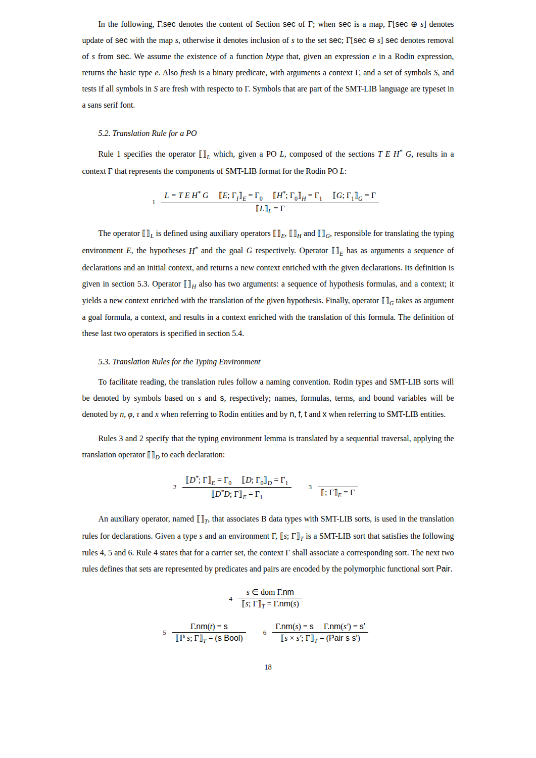In the following, Γ.sec denotes the content of Section sec of Γ; when sec is a map, Γ[sec ⊕ s] denotes update of sec with the map s, otherwise it denotes inclusion of s to the set sec; Γ[sec ⊖ s] sec denotes removal of s from sec. We assume the existence of a function btype that, given an expression e in a Rodin expression, returns the basic type e. Also fresh is a binary predicate, with arguments a context Γ, and a set of symbols S, and tests if all symbols in S are fresh with respecto to Γ. Symbols that are part of the SMT-LIB language are typeset in a sans serif font.
5.2. Translation Rule for a PO
Rule 1 specifies the operator ⟦⟧L which, given a PO L, composed of the sections T E H* G, results in a context Γ that represents the components of SMT-LIB format for the Rodin PO L:
1 L = T E H* G ⟦E; ΓI⟧E = Γ0 ⟦H*; Γ0⟧H = Γ1 ⟦G; Γ1⟧G = Γ ⟦L⟧L = Γ
The operator ⟦⟧L is defined using auxiliary operators ⟦⟧E, ⟦⟧H and ⟦⟧G, responsible for translating the typing environment E, the hypotheses H* and the goal G respectively. Operator ⟦⟧E has as arguments a sequence of declarations and an initial context, and returns a new context enriched with the given declarations. Its definition is given in section 5.3. Operator ⟦⟧H also has two arguments: a sequence of hypothesis formulas, and a context; it yields a new context enriched with the translation of the given hypothesis. Finally, operator ⟦⟧G takes as argument a goal formula, a context, and results in a context enriched with the translation of this formula. The definition of these last two operators is specified in section 5.4.
5.3. Translation Rules for the Typing Environment
To facilitate reading, the translation rules follow a naming convention. Rodin types and SMT-LIB sorts will be denoted by symbols based on s and s, respectively; names, formulas, terms, and bound variables will be denoted by n, φ, τ and x when referring to Rodin entities and by n, f, t and x when referring to SMT-LIB entities.
Rules 3 and 2 specify that the typing environment lemma is translated by a sequential traversal, applying the translation operator ⟦⟧D to each declaration:
2 ⟦D*; Γ⟧E = Γ0 ⟦D; Γ0⟧D = Γ1 ⟦D*D; Γ⟧E = Γ1 3 ⟦; Γ⟧E = Γ
An auxiliary operator, named ⟦⟧T, that associates B data types with SMT-LIB sorts, is used in the translation rules for declarations. Given a type s and an environment Γ, ⟦s; Γ⟧T is a SMT-LIB sort that satisfies the following rules 4, 5 and 6. Rule 4 states that for a carrier set, the context Γ shall associate a corresponding sort. The next two rules defines that sets are represented by predicates and pairs are encoded by the polymorphic functional sort Pair.
4 s ∈ dom Γ.nm ⟦s; Γ⟧T = Γ.nm(s)
5 Γ.nm(t) = s ⟦ℙ s; Γ⟧T = (s Bool) 6 Γ.nm(s) = s Γ.nm(s′) = s′ ⟦s × s′; Γ⟧T = (Pair s s′)
18